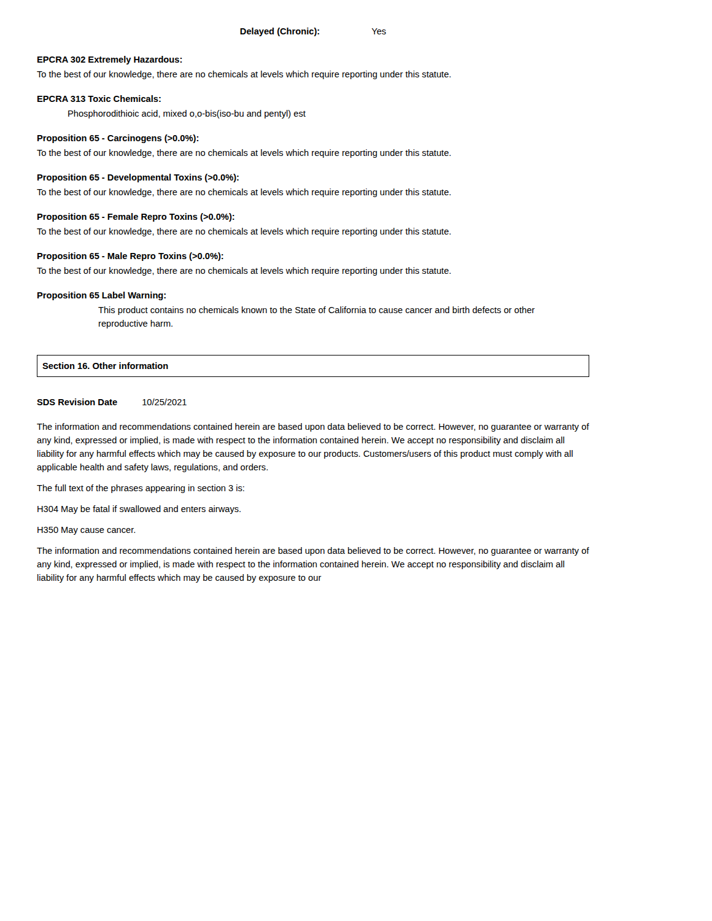Delayed (Chronic): Yes
EPCRA 302 Extremely Hazardous:
To the best of our knowledge, there are no chemicals at levels which require reporting under this statute.
EPCRA 313 Toxic Chemicals:
Phosphorodithioic acid, mixed o,o-bis(iso-bu and pentyl) est
Proposition 65 - Carcinogens (>0.0%):
To the best of our knowledge, there are no chemicals at levels which require reporting under this statute.
Proposition 65 - Developmental Toxins (>0.0%):
To the best of our knowledge, there are no chemicals at levels which require reporting under this statute.
Proposition 65 - Female Repro Toxins (>0.0%):
To the best of our knowledge, there are no chemicals at levels which require reporting under this statute.
Proposition 65 - Male Repro Toxins (>0.0%):
To the best of our knowledge, there are no chemicals at levels which require reporting under this statute.
Proposition 65 Label Warning:
This product contains no chemicals known to the State of California to cause cancer and birth defects or other reproductive harm.
Section 16. Other information
SDS Revision Date 10/25/2021
The information and recommendations contained herein are based upon data believed to be correct. However, no guarantee or warranty of any kind, expressed or implied, is made with respect to the information contained herein. We accept no responsibility and disclaim all liability for any harmful effects which may be caused by exposure to our products. Customers/users of this product must comply with all applicable health and safety laws, regulations, and orders.
The full text of the phrases appearing in section 3 is:
H304 May be fatal if swallowed and enters airways.
H350 May cause cancer.
The information and recommendations contained herein are based upon data believed to be correct. However, no guarantee or warranty of any kind, expressed or implied, is made with respect to the information contained herein. We accept no responsibility and disclaim all liability for any harmful effects which may be caused by exposure to our